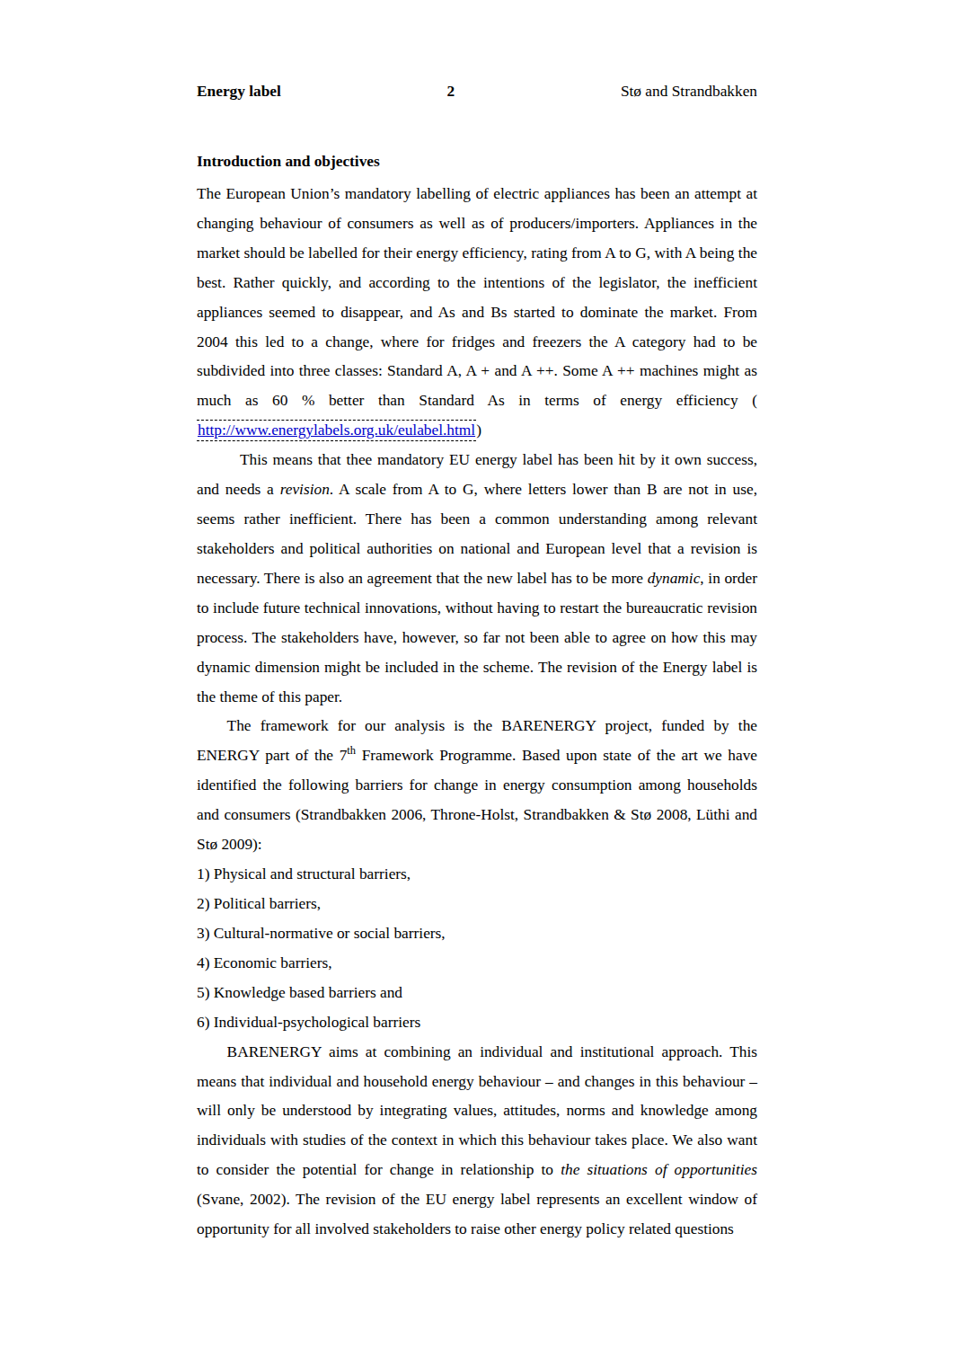Energy label 2 Stø and Strandbakken
Introduction and objectives
The European Union’s mandatory labelling of electric appliances has been an attempt at changing behaviour of consumers as well as of producers/importers. Appliances in the market should be labelled for their energy efficiency, rating from A to G, with A being the best. Rather quickly, and according to the intentions of the legislator, the inefficient appliances seemed to disappear, and As and Bs started to dominate the market. From 2004 this led to a change, where for fridges and freezers the A category had to be subdivided into three classes: Standard A, A + and A ++. Some A ++ machines might as much as 60 % better than Standard As in terms of energy efficiency (http://www.energylabels.org.uk/eulabel.html)
This means that thee mandatory EU energy label has been hit by it own success, and needs a revision. A scale from A to G, where letters lower than B are not in use, seems rather inefficient. There has been a common understanding among relevant stakeholders and political authorities on national and European level that a revision is necessary. There is also an agreement that the new label has to be more dynamic, in order to include future technical innovations, without having to restart the bureaucratic revision process. The stakeholders have, however, so far not been able to agree on how this may dynamic dimension might be included in the scheme. The revision of the Energy label is the theme of this paper.
The framework for our analysis is the BARENERGY project, funded by the ENERGY part of the 7th Framework Programme. Based upon state of the art we have identified the following barriers for change in energy consumption among households and consumers (Strandbakken 2006, Throne-Holst, Strandbakken & Stø 2008, Lüthi and Stø 2009):
1) Physical and structural barriers,
2) Political barriers,
3) Cultural-normative or social barriers,
4) Economic barriers,
5) Knowledge based barriers and
6) Individual-psychological barriers
BARENERGY aims at combining an individual and institutional approach. This means that individual and household energy behaviour – and changes in this behaviour – will only be understood by integrating values, attitudes, norms and knowledge among individuals with studies of the context in which this behaviour takes place. We also want to consider the potential for change in relationship to the situations of opportunities (Svane, 2002). The revision of the EU energy label represents an excellent window of opportunity for all involved stakeholders to raise other energy policy related questions